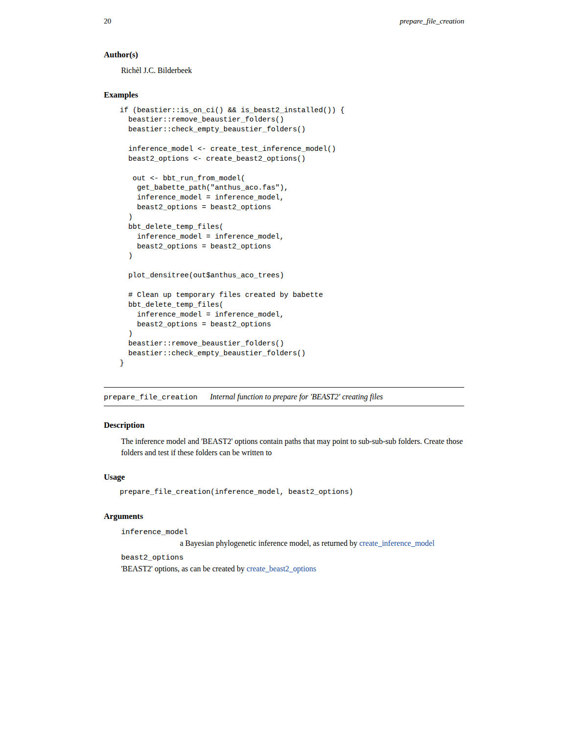20 prepare_file_creation
Author(s)
Richèl J.C. Bilderbeek
Examples
if (beastier::is_on_ci() && is_beast2_installed()) {
  beastier::remove_beaustier_folders()
  beastier::check_empty_beaustier_folders()

  inference_model <- create_test_inference_model()
  beast2_options <- create_beast2_options()

   out <- bbt_run_from_model(
    get_babette_path("anthus_aco.fas"),
    inference_model = inference_model,
    beast2_options = beast2_options
  )
  bbt_delete_temp_files(
    inference_model = inference_model,
    beast2_options = beast2_options
  )

  plot_densitree(out$anthus_aco_trees)

  # Clean up temporary files created by babette
  bbt_delete_temp_files(
    inference_model = inference_model,
    beast2_options = beast2_options
  )
  beastier::remove_beaustier_folders()
  beastier::check_empty_beaustier_folders()
}
prepare_file_creation Internal function to prepare for 'BEAST2' creating files
Description
The inference model and 'BEAST2' options contain paths that may point to sub-sub-sub folders. Create those folders and test if these folders can be written to
Usage
prepare_file_creation(inference_model, beast2_options)
Arguments
inference_model
a Bayesian phylogenetic inference model, as returned by create_inference_model
beast2_options
'BEAST2' options, as can be created by create_beast2_options